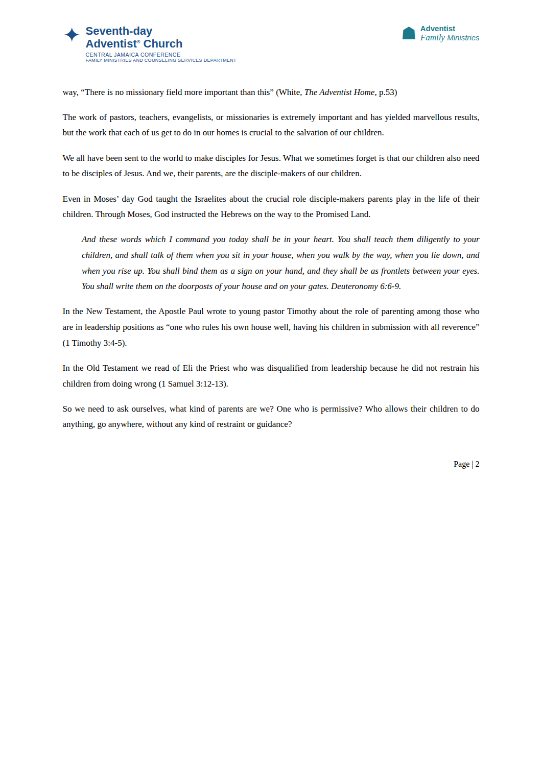✦
Seventh-day Adventist® Church CENTRAL JAMAICA CONFERENCE FAMILY MINISTRIES AND COUNSELING SERVICES DEPARTMENT
☗
Adventist Family Ministries
way, “There is no missionary field more important than this” (White, The Adventist Home, p.53)
The work of pastors, teachers, evangelists, or missionaries is extremely important and has yielded marvellous results, but the work that each of us get to do in our homes is crucial to the salvation of our children.
We all have been sent to the world to make disciples for Jesus. What we sometimes forget is that our children also need to be disciples of Jesus. And we, their parents, are the disciple-makers of our children.
Even in Moses’ day God taught the Israelites about the crucial role disciple-makers parents play in the life of their children. Through Moses, God instructed the Hebrews on the way to the Promised Land.
And these words which I command you today shall be in your heart. You shall teach them diligently to your children, and shall talk of them when you sit in your house, when you walk by the way, when you lie down, and when you rise up. You shall bind them as a sign on your hand, and they shall be as frontlets between your eyes. You shall write them on the doorposts of your house and on your gates. Deuteronomy 6:6-9.
In the New Testament, the Apostle Paul wrote to young pastor Timothy about the role of parenting among those who are in leadership positions as “one who rules his own house well, having his children in submission with all reverence” (1 Timothy 3:4-5).
In the Old Testament we read of Eli the Priest who was disqualified from leadership because he did not restrain his children from doing wrong (1 Samuel 3:12-13).
So we need to ask ourselves, what kind of parents are we? One who is permissive? Who allows their children to do anything, go anywhere, without any kind of restraint or guidance?
Page | 2